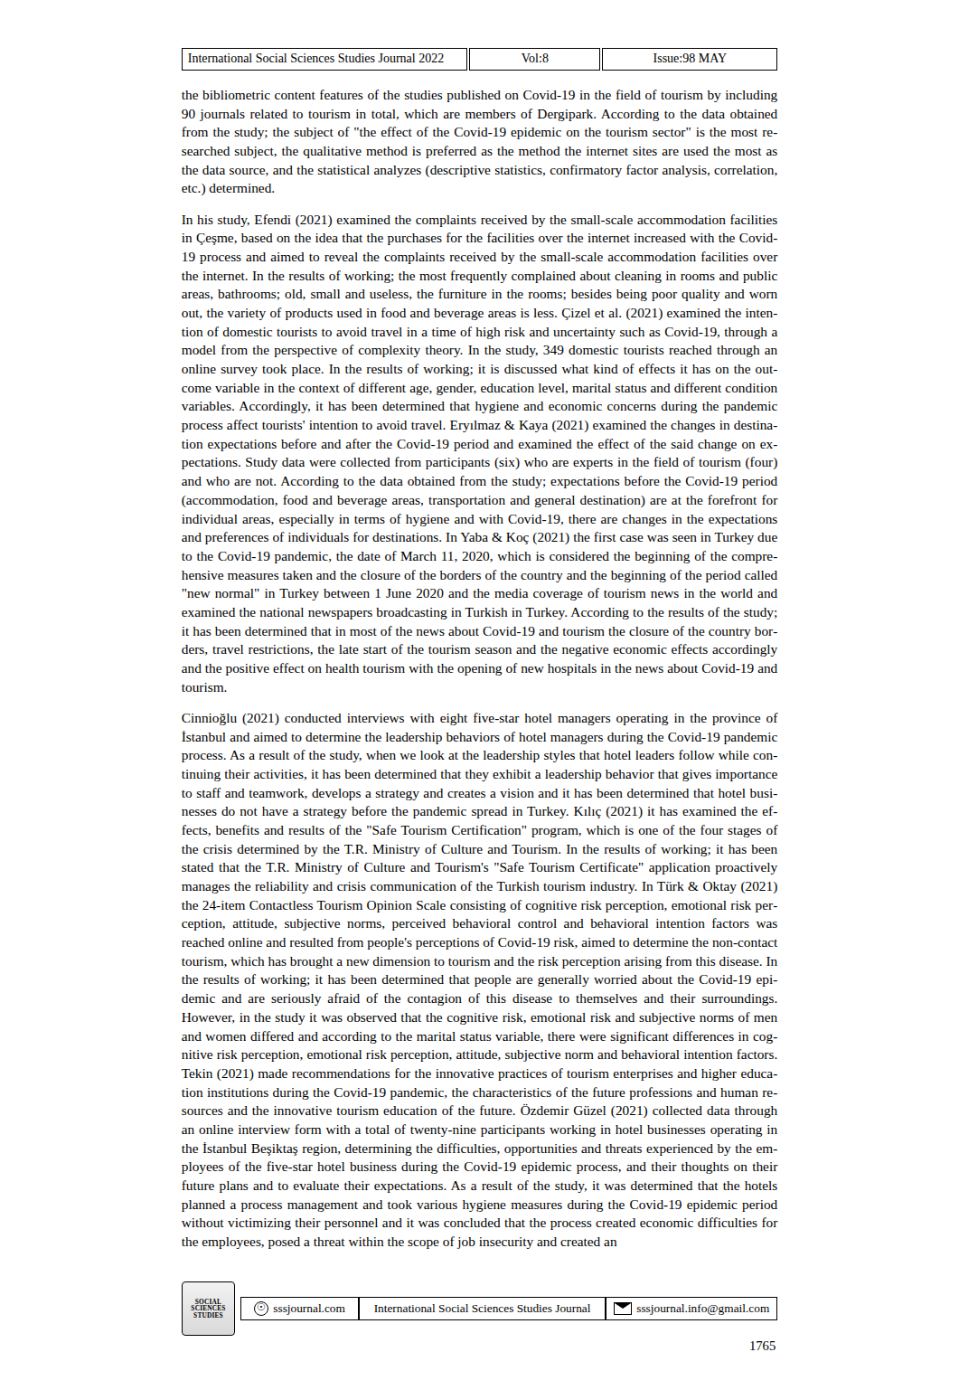International Social Sciences Studies Journal 2022
Vol:8
Issue:98 MAY
the bibliometric content features of the studies published on Covid-19 in the field of tourism by including 90 journals related to tourism in total, which are members of Dergipark. According to the data obtained from the study; the subject of "the effect of the Covid-19 epidemic on the tourism sector" is the most researched subject, the qualitative method is preferred as the method the internet sites are used the most as the data source, and the statistical analyzes (descriptive statistics, confirmatory factor analysis, correlation, etc.) determined.
In his study, Efendi (2021) examined the complaints received by the small-scale accommodation facilities in Çeşme, based on the idea that the purchases for the facilities over the internet increased with the Covid-19 process and aimed to reveal the complaints received by the small-scale accommodation facilities over the internet. In the results of working; the most frequently complained about cleaning in rooms and public areas, bathrooms; old, small and useless, the furniture in the rooms; besides being poor quality and worn out, the variety of products used in food and beverage areas is less. Çizel et al. (2021) examined the intention of domestic tourists to avoid travel in a time of high risk and uncertainty such as Covid-19, through a model from the perspective of complexity theory. In the study, 349 domestic tourists reached through an online survey took place. In the results of working; it is discussed what kind of effects it has on the outcome variable in the context of different age, gender, education level, marital status and different condition variables. Accordingly, it has been determined that hygiene and economic concerns during the pandemic process affect tourists' intention to avoid travel. Eryılmaz & Kaya (2021) examined the changes in destination expectations before and after the Covid-19 period and examined the effect of the said change on expectations. Study data were collected from participants (six) who are experts in the field of tourism (four) and who are not. According to the data obtained from the study; expectations before the Covid-19 period (accommodation, food and beverage areas, transportation and general destination) are at the forefront for individual areas, especially in terms of hygiene and with Covid-19, there are changes in the expectations and preferences of individuals for destinations. In Yaba & Koç (2021) the first case was seen in Turkey due to the Covid-19 pandemic, the date of March 11, 2020, which is considered the beginning of the comprehensive measures taken and the closure of the borders of the country and the beginning of the period called "new normal" in Turkey between 1 June 2020 and the media coverage of tourism news in the world and examined the national newspapers broadcasting in Turkish in Turkey. According to the results of the study; it has been determined that in most of the news about Covid-19 and tourism the closure of the country borders, travel restrictions, the late start of the tourism season and the negative economic effects accordingly and the positive effect on health tourism with the opening of new hospitals in the news about Covid-19 and tourism.
Cinnioğlu (2021) conducted interviews with eight five-star hotel managers operating in the province of İstanbul and aimed to determine the leadership behaviors of hotel managers during the Covid-19 pandemic process. As a result of the study, when we look at the leadership styles that hotel leaders follow while continuing their activities, it has been determined that they exhibit a leadership behavior that gives importance to staff and teamwork, develops a strategy and creates a vision and it has been determined that hotel businesses do not have a strategy before the pandemic spread in Turkey. Kılıç (2021) it has examined the effects, benefits and results of the "Safe Tourism Certification" program, which is one of the four stages of the crisis determined by the T.R. Ministry of Culture and Tourism. In the results of working; it has been stated that the T.R. Ministry of Culture and Tourism's "Safe Tourism Certificate" application proactively manages the reliability and crisis communication of the Turkish tourism industry. In Türk & Oktay (2021) the 24-item Contactless Tourism Opinion Scale consisting of cognitive risk perception, emotional risk perception, attitude, subjective norms, perceived behavioral control and behavioral intention factors was reached online and resulted from people's perceptions of Covid-19 risk, aimed to determine the non-contact tourism, which has brought a new dimension to tourism and the risk perception arising from this disease. In the results of working; it has been determined that people are generally worried about the Covid-19 epidemic and are seriously afraid of the contagion of this disease to themselves and their surroundings. However, in the study it was observed that the cognitive risk, emotional risk and subjective norms of men and women differed and according to the marital status variable, there were significant differences in cognitive risk perception, emotional risk perception, attitude, subjective norm and behavioral intention factors. Tekin (2021) made recommendations for the innovative practices of tourism enterprises and higher education institutions during the Covid-19 pandemic, the characteristics of the future professions and human resources and the innovative tourism education of the future. Özdemir Güzel (2021) collected data through an online interview form with a total of twenty-nine participants working in hotel businesses operating in the İstanbul Beşiktaş region, determining the difficulties, opportunities and threats experienced by the employees of the five-star hotel business during the Covid-19 epidemic process, and their thoughts on their future plans and to evaluate their expectations. As a result of the study, it was determined that the hotels planned a process management and took various hygiene measures during the Covid-19 epidemic period without victimizing their personnel and it was concluded that the process created economic difficulties for the employees, posed a threat within the scope of job insecurity and created an
SOCIAL
SCIENCES
STUDIES
☉sssjournal.com
International Social Sciences Studies Journal
sssjournal.info@gmail.com
1765